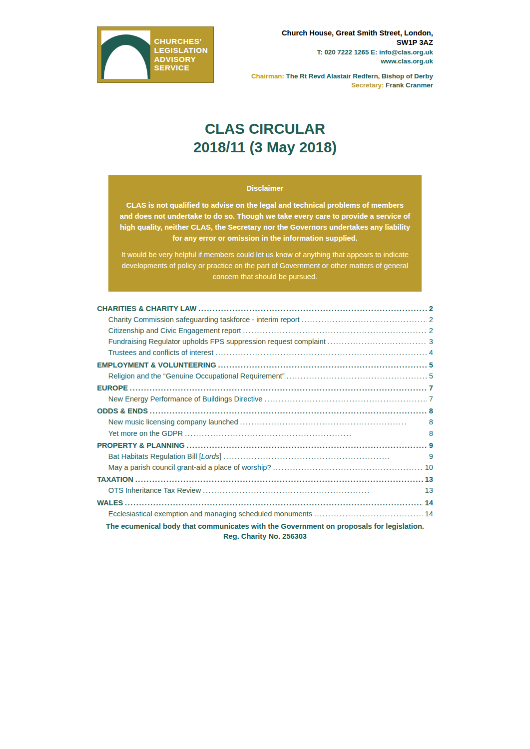Churches' Legislation Advisory Service
Church House, Great Smith Street, London,
SW1P 3AZ
T: 020 7222 1265 E: info@clas.org.uk
www.clas.org.uk
Chairman: The Rt Revd Alastair Redfern, Bishop of Derby
Secretary: Frank Cranmer
CLAS CIRCULAR2018/11 (3 May 2018)
Disclaimer
CLAS is not qualified to advise on the legal and technical problems of members and does not undertake to do so. Though we take every care to provide a service of high quality, neither CLAS, the Secretary nor the Governors undertakes any liability for any error or omission in the information supplied.
It would be very helpful if members could let us know of anything that appears to indicate developments of policy or practice on the part of Government or other matters of general concern that should be pursued.
CHARITIES & CHARITY LAW........................................................................................................... 2
Charity Commission safeguarding taskforce - interim report........................................................... 2
Citizenship and Civic Engagement report........................................................................................... 2
Fundraising Regulator upholds FPS suppression request complaint........................................................... 3
Trustees and conflicts of interest........................................................................................... 4
EMPLOYMENT & VOLUNTEERING........................................................................................................... 5
Religion and the “Genuine Occupational Requirement”........................................................... 5
EUROPE........................................................................................................... 7
New Energy Performance of Buildings Directive........................................................... 7
ODDS & ENDS........................................................................................................... 8
New music licensing company launched........................................................... 8
Yet more on the GDPR........................................................... 8
PROPERTY & PLANNING........................................................................................................... 9
Bat Habitats Regulation Bill [Lords]........................................................... 9
May a parish council grant-aid a place of worship?........................................................... 10
TAXATION........................................................................................................... 13
OTS Inheritance Tax Review........................................................... 13
WALES........................................................................................................... 14
Ecclesiastical exemption and managing scheduled monuments........................................................... 14
The ecumenical body that communicates with the Government on proposals for legislation.
Reg. Charity No. 256303